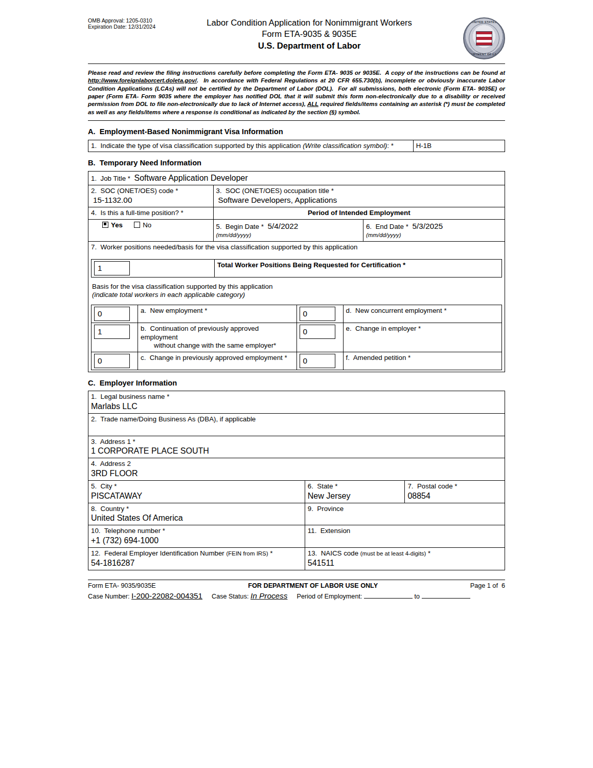OMB Approval: 1205-0310
Expiration Date: 12/31/2024
Labor Condition Application for Nonimmigrant Workers
Form ETA-9035 & 9035E
U.S. Department of Labor
UNITED STATES
DEPARTMENT OF LABOR
Please read and review the filing instructions carefully before completing the Form ETA- 9035 or 9035E. A copy of the instructions can be found at http://www.foreignlaborcert.doleta.gov/. In accordance with Federal Regulations at 20 CFR 655.730(b), incomplete or obviously inaccurate Labor Condition Applications (LCAs) will not be certified by the Department of Labor (DOL). For all submissions, both electronic (Form ETA- 9035E) or paper (Form ETA- Form 9035 where the employer has notified DOL that it will submit this form non-electronically due to a disability or received permission from DOL to file non-electronically due to lack of Internet access), ALL required fields/items containing an asterisk (*) must be completed as well as any fields/items where a response is conditional as indicated by the section (§) symbol.
A. Employment-Based Nonimmigrant Visa Information
| 1. Indicate the type of visa classification supported by this application (Write classification symbol) : * | H-1B |
B. Temporary Need Information
| 1. Job Title * Software Application Developer |
| 2. SOC (ONET/OES) code * 15-1132.00 | 3. SOC (ONET/OES) occupation title * Software Developers, Applications |
| 4. Is this a full-time position? * | Period of Intended Employment |
| Yes No | 5. Begin Date * 5/4/2022 (mm/dd/yyyy) | 6. End Date * 5/3/2025 (mm/dd/yyyy) |
| 7. Worker positions needed/basis for the visa classification supported by this application / 1 / Total Worker Positions Being Requested for Certification * / Basis for the visa classification supported by this application (indicate total workers in each applicable category) / 0 / a. New employment * / 0 / d. New concurrent employment * / / 1 / b. Continuation of previously approved employment without change with the same employer* / 0 / e. Change in employer * / / 0 / c. Change in previously approved employment * / 0 / f. Amended petition * / |
C. Employer Information
| 1. Legal business name * Marlabs LLC |
| 2. Trade name/Doing Business As (DBA), if applicable |
| 3. Address 1 * 1 CORPORATE PLACE SOUTH |
| 4. Address 2 3RD FLOOR |
| 5. City * PISCATAWAY | 6. State * New Jersey | 7. Postal code * 08854 |
| 8. Country * United States Of America | 9. Province |
| 10. Telephone number * +1 (732) 694-1000 | 11. Extension |
| 12. Federal Employer Identification Number (FEIN from IRS) * 54-1816287 | 13. NAICS code (must be at least 4-digits) * 541511 |
Form ETA- 9035/9035E
FOR DEPARTMENT OF LABOR USE ONLY
Page 1 of 6
Case Number: I-200-22082-004351
Case Status: In Process
Period of Employment: to